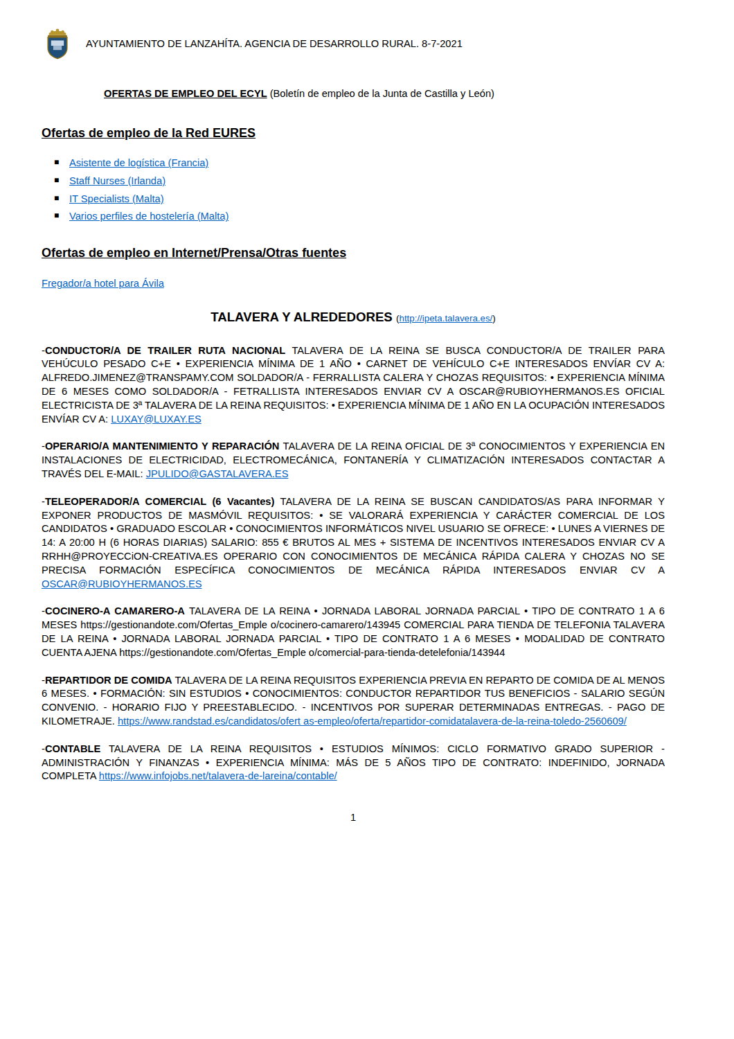AYUNTAMIENTO DE LANZAHÍTA. AGENCIA DE DESARROLLO RURAL. 8-7-2021
OFERTAS DE EMPLEO DEL ECYL (Boletín de empleo de la Junta de Castilla y León)
Ofertas de empleo de la Red EURES
Asistente de logística (Francia)
Staff Nurses (Irlanda)
IT Specialists (Malta)
Varios perfiles de hostelería (Malta)
Ofertas de empleo en Internet/Prensa/Otras fuentes
Fregador/a hotel para Ávila
TALAVERA Y ALREDEDORES (http://ipeta.talavera.es/)
-CONDUCTOR/A DE TRAILER RUTA NACIONAL TALAVERA DE LA REINA SE BUSCA CONDUCTOR/A DE TRAILER PARA VEHÚCULO PESADO C+E • EXPERIENCIA MÍNIMA DE 1 AÑO • CARNET DE VEHÍCULO C+E INTERESADOS ENVÍAR CV A: ALFREDO.JIMENEZ@TRANSPAMY.COM SOLDADOR/A - FERRALLISTA CALERA Y CHOZAS REQUISITOS: • EXPERIENCIA MÍNIMA DE 6 MESES COMO SOLDADOR/A - FETRALLISTA INTERESADOS ENVIAR CV A OSCAR@RUBIOYHERMANOS.ES OFICIAL ELECTRICISTA DE 3ª TALAVERA DE LA REINA REQUISITOS: • EXPERIENCIA MÍNIMA DE 1 AÑO EN LA OCUPACIÓN INTERESADOS ENVÍAR CV A: LUXAY@LUXAY.ES
-OPERARIO/A MANTENIMIENTO Y REPARACIÓN TALAVERA DE LA REINA OFICIAL DE 3ª CONOCIMIENTOS Y EXPERIENCIA EN INSTALACIONES DE ELECTRICIDAD, ELECTROMECÁNICA, FONTANERÍA Y CLIMATIZACIÓN INTERESADOS CONTACTAR A TRAVÉS DEL E-MAIL: JPULIDO@GASTALAVERA.ES
-TELEOPERADOR/A COMERCIAL (6 Vacantes) TALAVERA DE LA REINA SE BUSCAN CANDIDATOS/AS PARA INFORMAR Y EXPONER PRODUCTOS DE MASMÓVIL REQUISITOS: • SE VALORARÁ EXPERIENCIA Y CARÁCTER COMERCIAL DE LOS CANDIDATOS • GRADUADO ESCOLAR • CONOCIMIENTOS INFORMÁTICOS NIVEL USUARIO SE OFRECE: • LUNES A VIERNES DE 14: A 20:00 H (6 HORAS DIARIAS) SALARIO: 855 € BRUTOS AL MES + SISTEMA DE INCENTIVOS INTERESADOS ENVIAR CV A RRHH@PROYECCiON-CREATIVA.ES OPERARIO CON CONOCIMIENTOS DE MECÁNICA RÁPIDA CALERA Y CHOZAS NO SE PRECISA FORMACIÓN ESPECÍFICA CONOCIMIENTOS DE MECÁNICA RÁPIDA INTERESADOS ENVIAR CV A OSCAR@RUBIOYHERMANOS.ES
-COCINERO-A CAMARERO-A TALAVERA DE LA REINA • JORNADA LABORAL JORNADA PARCIAL • TIPO DE CONTRATO 1 A 6 MESES https://gestionandote.com/Ofertas_Emple o/cocinero-camarero/143945 COMERCIAL PARA TIENDA DE TELEFONIA TALAVERA DE LA REINA • JORNADA LABORAL JORNADA PARCIAL • TIPO DE CONTRATO 1 A 6 MESES • MODALIDAD DE CONTRATO CUENTA AJENA https://gestionandote.com/Ofertas_Emple o/comercial-para-tienda-detelefonia/143944
-REPARTIDOR DE COMIDA TALAVERA DE LA REINA REQUISITOS EXPERIENCIA PREVIA EN REPARTO DE COMIDA DE AL MENOS 6 MESES. • FORMACIÓN: SIN ESTUDIOS • CONOCIMIENTOS: CONDUCTOR REPARTIDOR TUS BENEFICIOS - SALARIO SEGÚN CONVENIO. - HORARIO FIJO Y PREESTABLECIDO. - INCENTIVOS POR SUPERAR DETERMINADAS ENTREGAS. - PAGO DE KILOMETRAJE. https://www.randstad.es/candidatos/ofert as-empleo/oferta/repartidor-comidatalavera-de-la-reina-toledo-2560609/
-CONTABLE TALAVERA DE LA REINA REQUISITOS • ESTUDIOS MÍNIMOS: CICLO FORMATIVO GRADO SUPERIOR - ADMINISTRACIÓN Y FINANZAS • EXPERIENCIA MÍNIMA: MÁS DE 5 AÑOS TIPO DE CONTRATO: INDEFINIDO, JORNADA COMPLETA https://www.infojobs.net/talavera-de-lareina/contable/
1